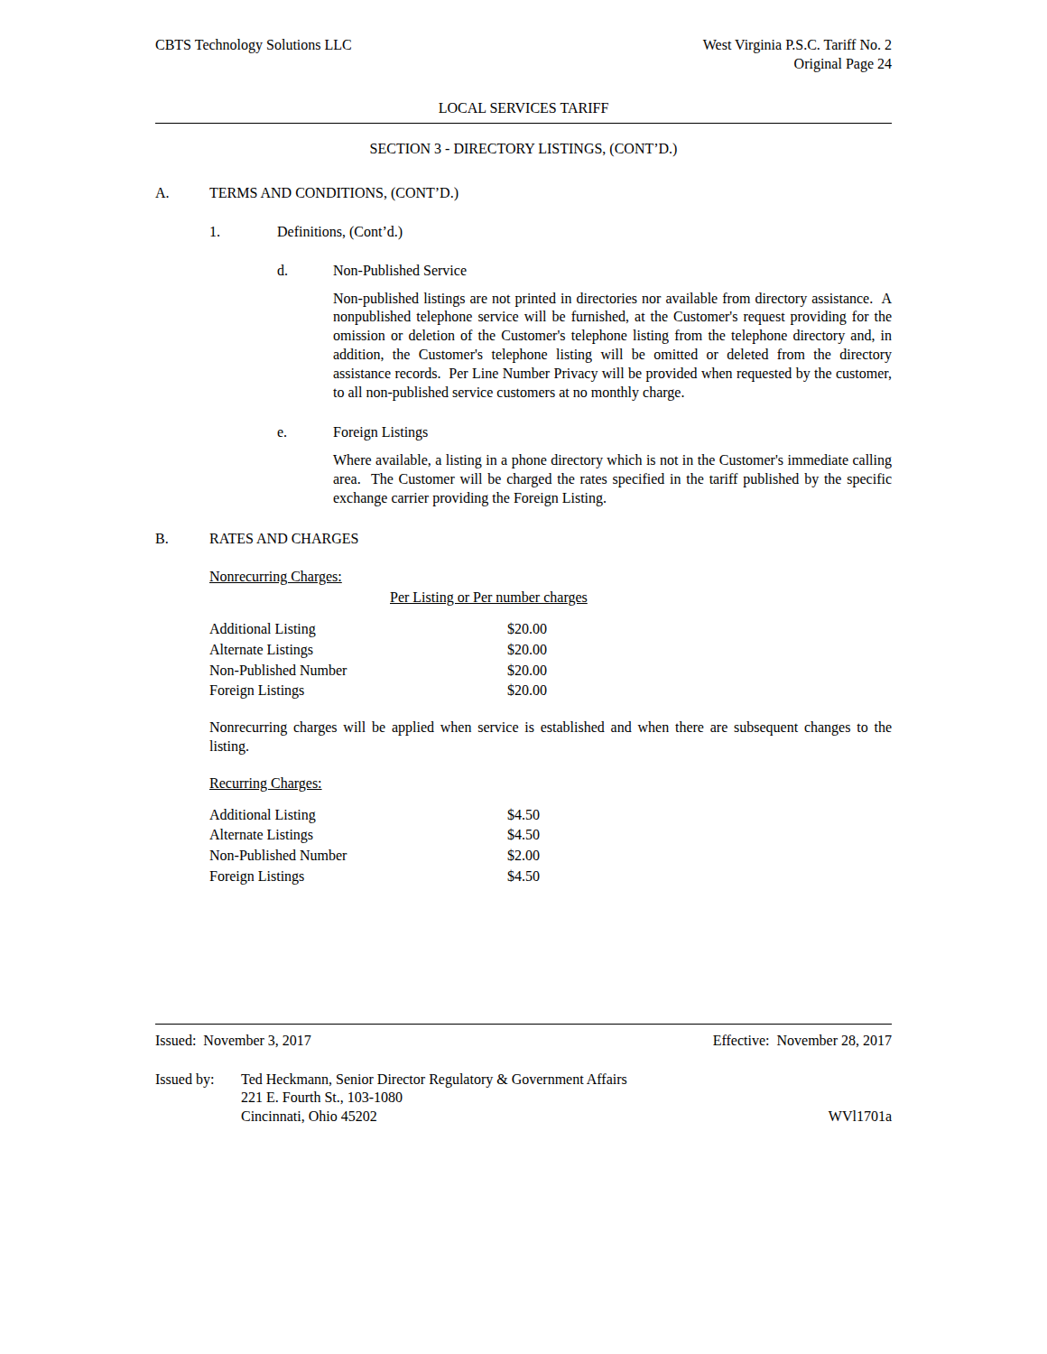CBTS Technology Solutions LLC
West Virginia P.S.C. Tariff No. 2
Original Page 24
LOCAL SERVICES TARIFF
SECTION 3 - DIRECTORY LISTINGS, (CONT’D.)
A.
TERMS AND CONDITIONS, (CONT’D.)
1.
Definitions, (Cont’d.)
d.
Non-Published Service
Non-published listings are not printed in directories nor available from directory assistance. A nonpublished telephone service will be furnished, at the Customer's request providing for the omission or deletion of the Customer's telephone listing from the telephone directory and, in addition, the Customer's telephone listing will be omitted or deleted from the directory assistance records. Per Line Number Privacy will be provided when requested by the customer, to all non-published service customers at no monthly charge.
e.
Foreign Listings
Where available, a listing in a phone directory which is not in the Customer's immediate calling area. The Customer will be charged the rates specified in the tariff published by the specific exchange carrier providing the Foreign Listing.
B.
RATES AND CHARGES
Nonrecurring Charges:
Per Listing or Per number charges
| Additional Listing | $20.00 |
| Alternate Listings | $20.00 |
| Non-Published Number | $20.00 |
| Foreign Listings | $20.00 |
Nonrecurring charges will be applied when service is established and when there are subsequent changes to the listing.
Recurring Charges:
| Additional Listing | $4.50 |
| Alternate Listings | $4.50 |
| Non-Published Number | $2.00 |
| Foreign Listings | $4.50 |
Issued: November 3, 2017
Effective: November 28, 2017
Issued by:
Ted Heckmann, Senior Director Regulatory & Government Affairs 221 E. Fourth St., 103-1080 Cincinnati, Ohio 45202 WVl1701a